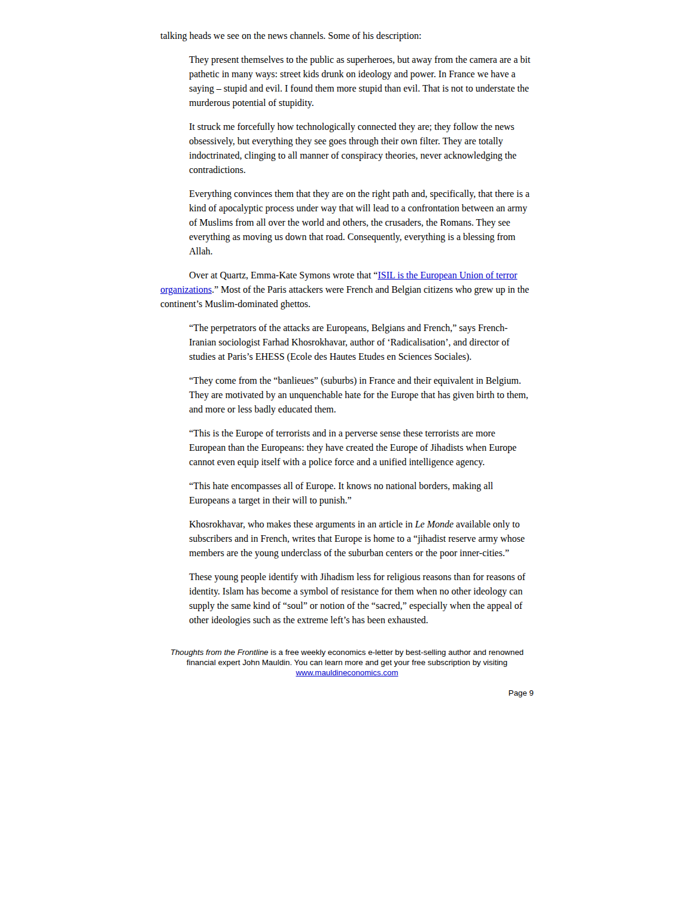talking heads we see on the news channels. Some of his description:
They present themselves to the public as superheroes, but away from the camera are a bit pathetic in many ways: street kids drunk on ideology and power. In France we have a saying – stupid and evil. I found them more stupid than evil. That is not to understate the murderous potential of stupidity.
It struck me forcefully how technologically connected they are; they follow the news obsessively, but everything they see goes through their own filter. They are totally indoctrinated, clinging to all manner of conspiracy theories, never acknowledging the contradictions.
Everything convinces them that they are on the right path and, specifically, that there is a kind of apocalyptic process under way that will lead to a confrontation between an army of Muslims from all over the world and others, the crusaders, the Romans. They see everything as moving us down that road. Consequently, everything is a blessing from Allah.
Over at Quartz, Emma-Kate Symons wrote that “ISIL is the European Union of terror organizations.” Most of the Paris attackers were French and Belgian citizens who grew up in the continent’s Muslim-dominated ghettos.
“The perpetrators of the attacks are Europeans, Belgians and French,” says French-Iranian sociologist Farhad Khosrokhavar, author of ‘Radicalisation’, and director of studies at Paris’s EHESS (Ecole des Hautes Etudes en Sciences Sociales).
“They come from the “banlieues” (suburbs) in France and their equivalent in Belgium. They are motivated by an unquenchable hate for the Europe that has given birth to them, and more or less badly educated them.
“This is the Europe of terrorists and in a perverse sense these terrorists are more European than the Europeans: they have created the Europe of Jihadists when Europe cannot even equip itself with a police force and a unified intelligence agency.
“This hate encompasses all of Europe. It knows no national borders, making all Europeans a target in their will to punish.”
Khosrokhavar, who makes these arguments in an article in Le Monde available only to subscribers and in French, writes that Europe is home to a “jihadist reserve army whose members are the young underclass of the suburban centers or the poor inner-cities.”
These young people identify with Jihadism less for religious reasons than for reasons of identity. Islam has become a symbol of resistance for them when no other ideology can supply the same kind of “soul” or notion of the “sacred,” especially when the appeal of other ideologies such as the extreme left’s has been exhausted.
Thoughts from the Frontline is a free weekly economics e-letter by best-selling author and renowned financial expert John Mauldin. You can learn more and get your free subscription by visiting www.mauldineconomics.com
Page 9